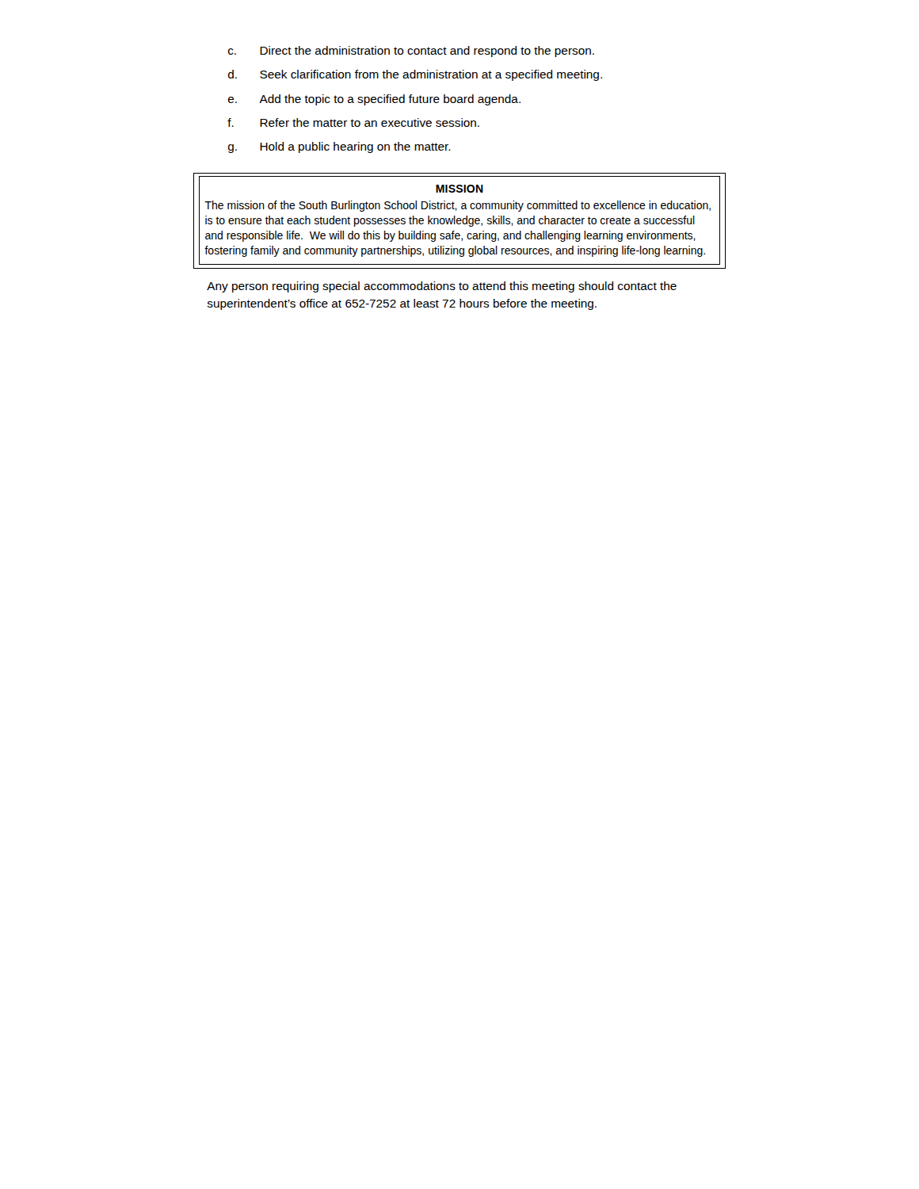c. Direct the administration to contact and respond to the person.
d. Seek clarification from the administration at a specified meeting.
e. Add the topic to a specified future board agenda.
f. Refer the matter to an executive session.
g. Hold a public hearing on the matter.
MISSION
The mission of the South Burlington School District, a community committed to excellence in education, is to ensure that each student possesses the knowledge, skills, and character to create a successful and responsible life. We will do this by building safe, caring, and challenging learning environments, fostering family and community partnerships, utilizing global resources, and inspiring life-long learning.
Any person requiring special accommodations to attend this meeting should contact the superintendent’s office at 652-7252 at least 72 hours before the meeting.